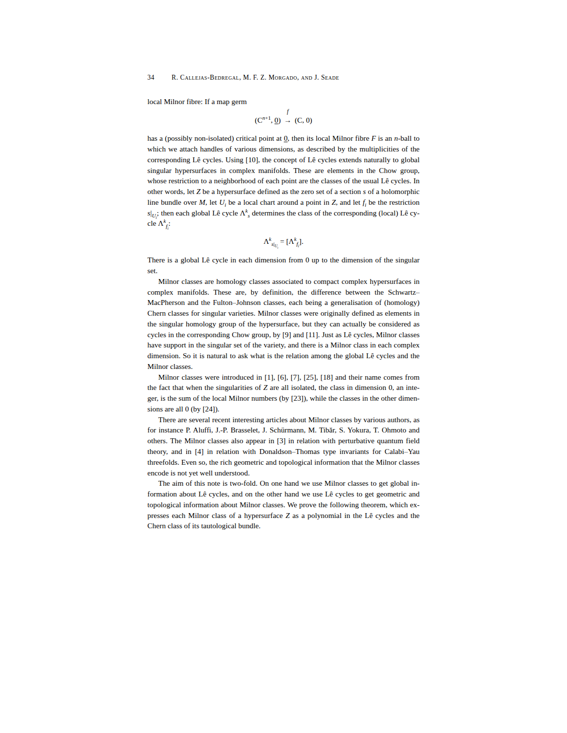34 R. Callejas-Bedregal, M. F. Z. Morgado, and J. Seade
local Milnor fibre: If a map germ
(Cn+1, 0) f→ (C, 0)
has a (possibly non-isolated) critical point at 0, then its local Milnor fibre F is an n-ball to which we attach handles of various dimensions, as described by the multiplicities of the corresponding Lê cycles. Using [10], the concept of Lê cycles extends naturally to global singular hypersurfaces in complex manifolds. These are elements in the Chow group, whose restriction to a neighborhood of each point are the classes of the usual Lê cycles. In other words, let Z be a hypersurface defined as the zero set of a section s of a holomorphic line bundle over M, let Ui be a local chart around a point in Z, and let fi be the restriction s|Ui; then each global Lê cycle Λks determines the class of the corresponding (local) Lê cycle Λkfi:
Λks|Ui = [Λkfi].
There is a global Lê cycle in each dimension from 0 up to the dimension of the singular set.
Milnor classes are homology classes associated to compact complex hypersurfaces in complex manifolds. These are, by definition, the difference between the Schwartz–MacPherson and the Fulton–Johnson classes, each being a generalisation of (homology) Chern classes for singular varieties. Milnor classes were originally defined as elements in the singular homology group of the hypersurface, but they can actually be considered as cycles in the corresponding Chow group, by [9] and [11]. Just as Lê cycles, Milnor classes have support in the singular set of the variety, and there is a Milnor class in each complex dimension. So it is natural to ask what is the relation among the global Lê cycles and the Milnor classes.
Milnor classes were introduced in [1], [6], [7], [25], [18] and their name comes from the fact that when the singularities of Z are all isolated, the class in dimension 0, an integer, is the sum of the local Milnor numbers (by [23]), while the classes in the other dimensions are all 0 (by [24]).
There are several recent interesting articles about Milnor classes by various authors, as for instance P. Aluffi, J.-P. Brasselet, J. Schürmann, M. Tibăr, S. Yokura, T. Ohmoto and others. The Milnor classes also appear in [3] in relation with perturbative quantum field theory, and in [4] in relation with Donaldson–Thomas type invariants for Calabi–Yau threefolds. Even so, the rich geometric and topological information that the Milnor classes encode is not yet well understood.
The aim of this note is two-fold. On one hand we use Milnor classes to get global information about Lê cycles, and on the other hand we use Lê cycles to get geometric and topological information about Milnor classes. We prove the following theorem, which expresses each Milnor class of a hypersurface Z as a polynomial in the Lê cycles and the Chern class of its tautological bundle.